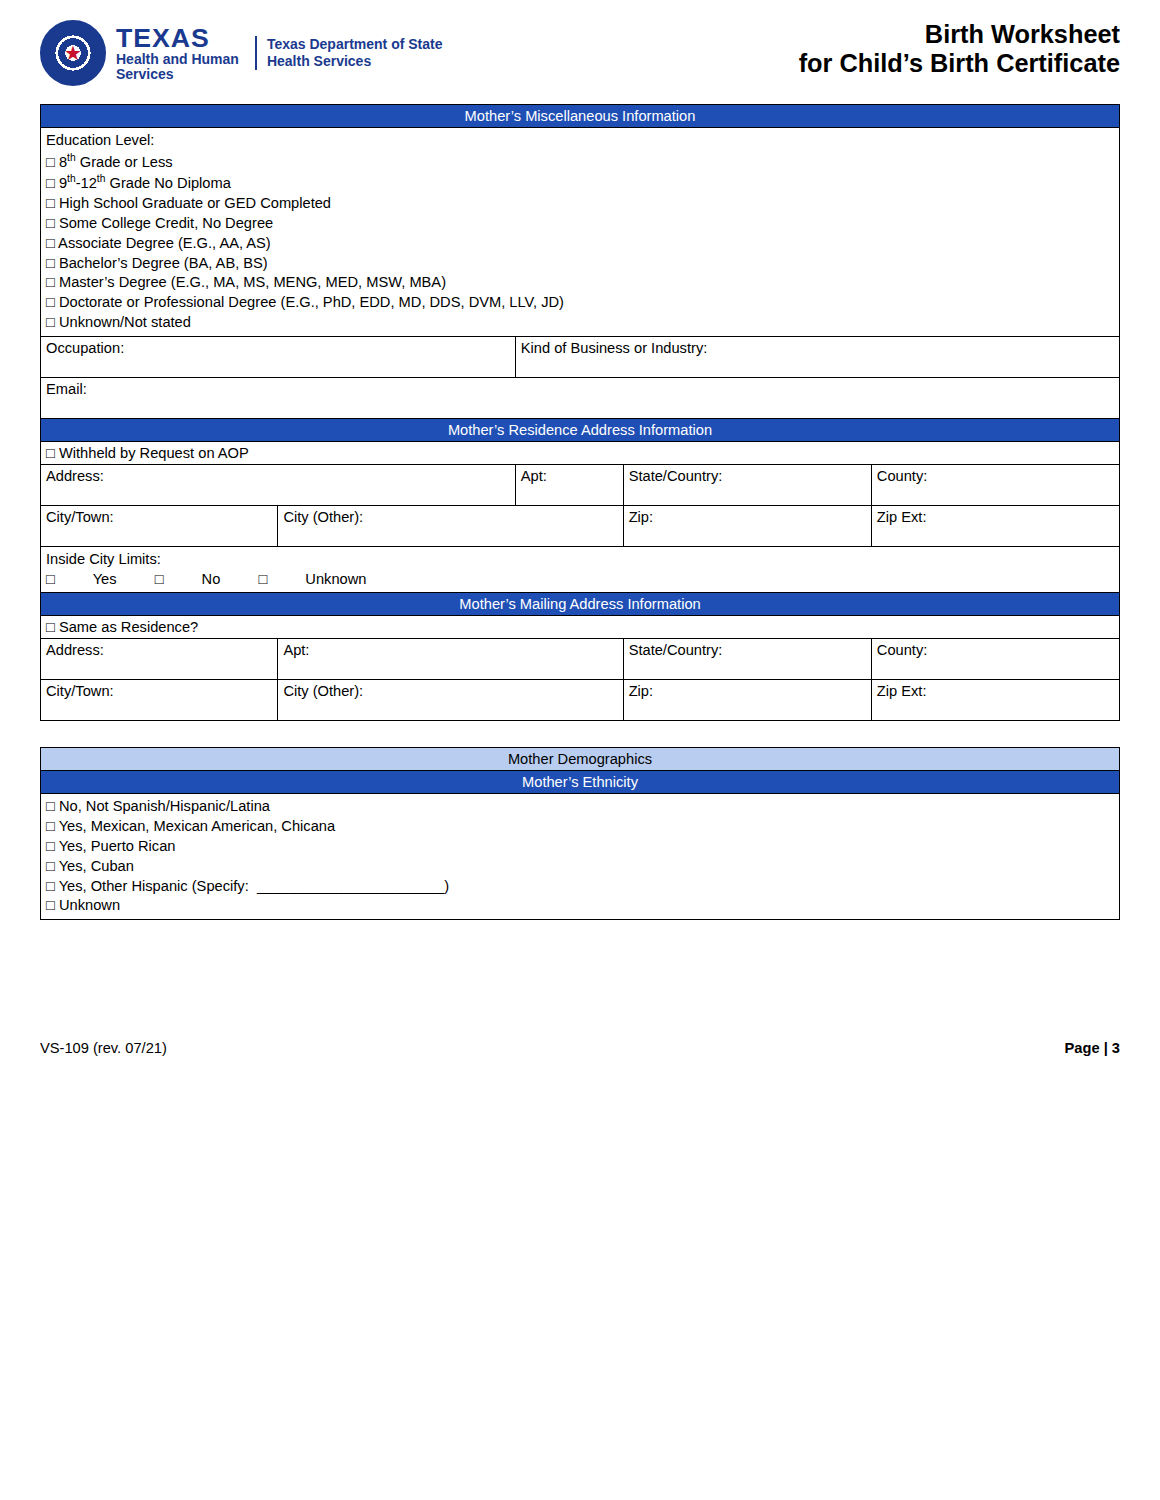TEXAS
Health and Human
Services
Texas Department of State
Health Services
Birth Worksheet
for Child’s Birth Certificate
| Mother’s Miscellaneous Information |
| Education Level: □ 8 th Grade or Less □ 9 th -12 th Grade No Diploma □ High School Graduate or GED Completed □ Some College Credit, No Degree □ Associate Degree (E.G., AA, AS) □ Bachelor’s Degree (BA, AB, BS) □ Master’s Degree (E.G., MA, MS, MENG, MED, MSW, MBA) □ Doctorate or Professional Degree (E.G., PhD, EDD, MD, DDS, DVM, LLV, JD) □ Unknown/Not stated |
| Occupation: | Kind of Business or Industry: |
| Email: |
| Mother’s Residence Address Information |
| □ Withheld by Request on AOP |
| Address: | Apt: | State/Country: | County: |
| City/Town: | City (Other): | Zip: | Zip Ext: |
| Inside City Limits: □ Yes □ No □ Unknown |
| Mother’s Mailing Address Information |
| □ Same as Residence? |
| Address: | Apt: | State/Country: | County: |
| City/Town: | City (Other): | Zip: | Zip Ext: |
| Mother Demographics |
| Mother’s Ethnicity |
| □ No, Not Spanish/Hispanic/Latina □ Yes, Mexican, Mexican American, Chicana □ Yes, Puerto Rican □ Yes, Cuban □ Yes, Other Hispanic (Specify: _______________________) □ Unknown |
VS-109 (rev. 07/21)
Page | 3